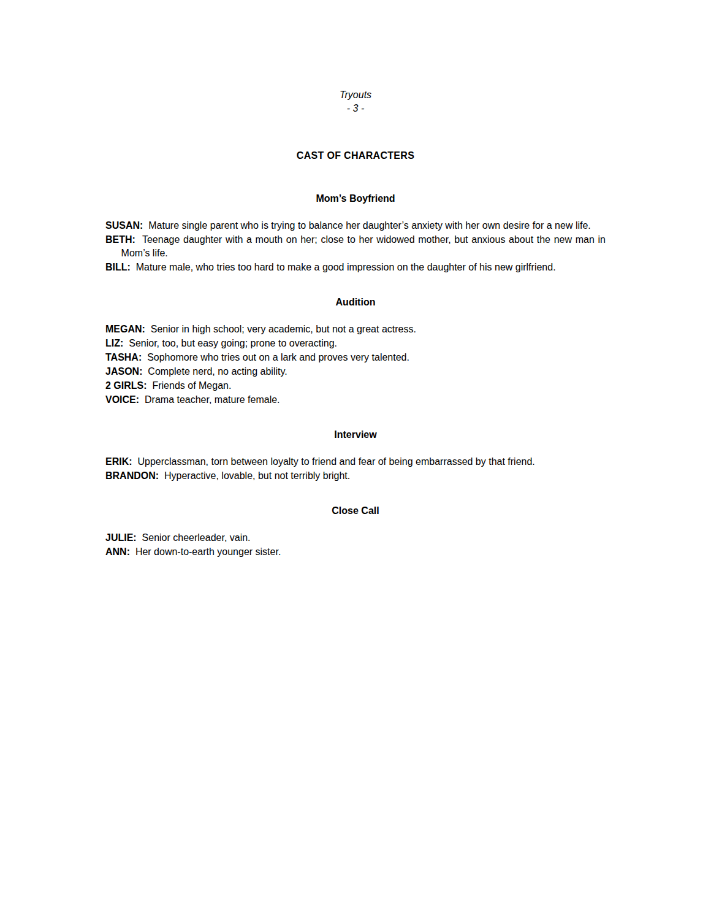Tryouts
- 3 -
CAST OF CHARACTERS
Mom’s Boyfriend
SUSAN: Mature single parent who is trying to balance her daughter’s anxiety with her own desire for a new life.
BETH: Teenage daughter with a mouth on her; close to her widowed mother, but anxious about the new man in Mom’s life.
BILL: Mature male, who tries too hard to make a good impression on the daughter of his new girlfriend.
Audition
MEGAN: Senior in high school; very academic, but not a great actress.
LIZ: Senior, too, but easy going; prone to overacting.
TASHA: Sophomore who tries out on a lark and proves very talented.
JASON: Complete nerd, no acting ability.
2 GIRLS: Friends of Megan.
VOICE: Drama teacher, mature female.
Interview
ERIK: Upperclassman, torn between loyalty to friend and fear of being embarrassed by that friend.
BRANDON: Hyperactive, lovable, but not terribly bright.
Close Call
JULIE: Senior cheerleader, vain.
ANN: Her down-to-earth younger sister.